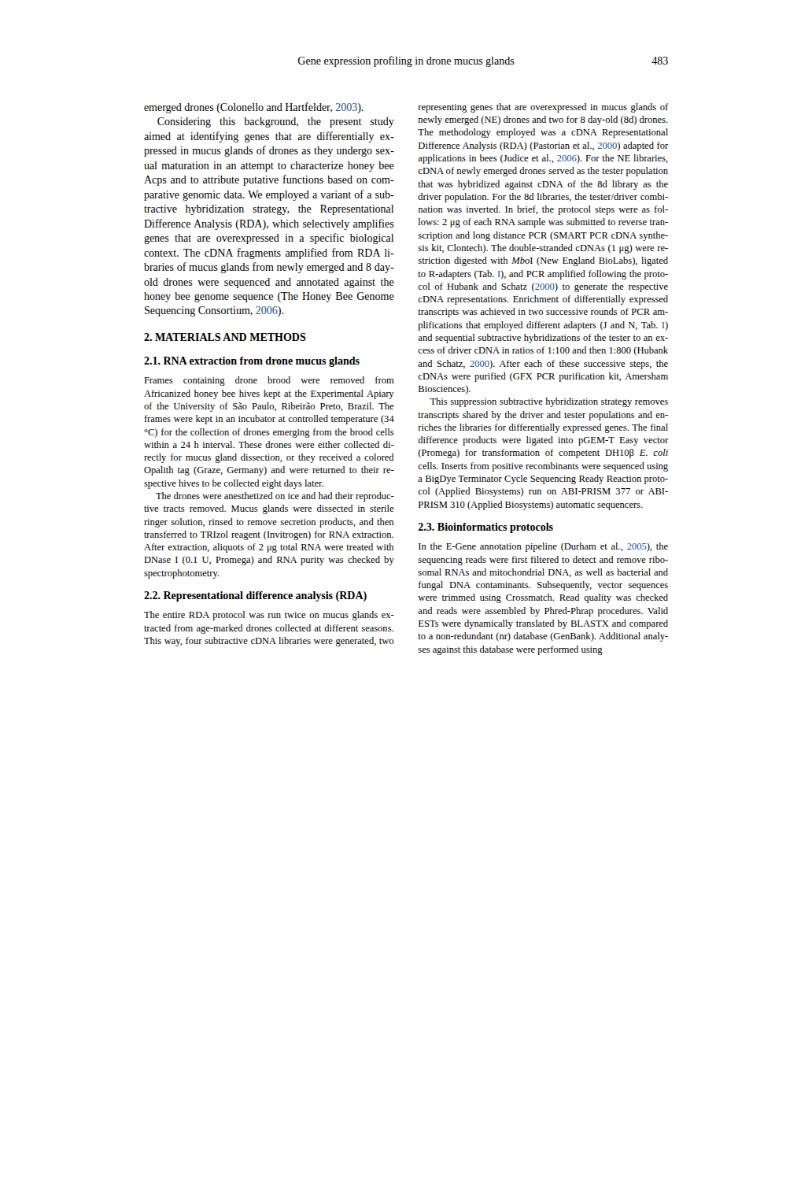Gene expression profiling in drone mucus glands 483
emerged drones (Colonello and Hartfelder, 2003).
Considering this background, the present study aimed at identifying genes that are differentially expressed in mucus glands of drones as they undergo sexual maturation in an attempt to characterize honey bee Acps and to attribute putative functions based on comparative genomic data. We employed a variant of a subtractive hybridization strategy, the Representational Difference Analysis (RDA), which selectively amplifies genes that are overexpressed in a specific biological context. The cDNA fragments amplified from RDA libraries of mucus glands from newly emerged and 8 day-old drones were sequenced and annotated against the honey bee genome sequence (The Honey Bee Genome Sequencing Consortium, 2006).
2. MATERIALS AND METHODS
2.1. RNA extraction from drone mucus glands
Frames containing drone brood were removed from Africanized honey bee hives kept at the Experimental Apiary of the University of São Paulo, Ribeirão Preto, Brazil. The frames were kept in an incubator at controlled temperature (34 °C) for the collection of drones emerging from the brood cells within a 24 h interval. These drones were either collected directly for mucus gland dissection, or they received a colored Opalith tag (Graze, Germany) and were returned to their respective hives to be collected eight days later.
The drones were anesthetized on ice and had their reproductive tracts removed. Mucus glands were dissected in sterile ringer solution, rinsed to remove secretion products, and then transferred to TRIzol reagent (Invitrogen) for RNA extraction. After extraction, aliquots of 2 μg total RNA were treated with DNase I (0.1 U, Promega) and RNA purity was checked by spectrophotometry.
2.2. Representational difference analysis (RDA)
The entire RDA protocol was run twice on mucus glands extracted from age-marked drones collected at different seasons. This way, four subtractive cDNA libraries were generated, two representing genes that are overexpressed in mucus glands of newly emerged (NE) drones and two for 8 day-old (8d) drones. The methodology employed was a cDNA Representational Difference Analysis (RDA) (Pastorian et al., 2000) adapted for applications in bees (Judice et al., 2006). For the NE libraries, cDNA of newly emerged drones served as the tester population that was hybridized against cDNA of the 8d library as the driver population. For the 8d libraries, the tester/driver combination was inverted. In brief, the protocol steps were as follows: 2 μg of each RNA sample was submitted to reverse transcription and long distance PCR (SMART PCR cDNA synthesis kit, Clontech). The double-stranded cDNAs (1 μg) were restriction digested with Mbo I (New England BioLabs), ligated to R-adapters (Tab. I), and PCR amplified following the protocol of Hubank and Schatz (2000) to generate the respective cDNA representations. Enrichment of differentially expressed transcripts was achieved in two successive rounds of PCR amplifications that employed different adapters (J and N, Tab. I) and sequential subtractive hybridizations of the tester to an excess of driver cDNA in ratios of 1:100 and then 1:800 (Hubank and Schatz, 2000). After each of these successive steps, the cDNAs were purified (GFX PCR purification kit, Amersham Biosciences).
This suppression subtractive hybridization strategy removes transcripts shared by the driver and tester populations and enriches the libraries for differentially expressed genes. The final difference products were ligated into pGEM-T Easy vector (Promega) for transformation of competent DH10β E. coli cells. Inserts from positive recombinants were sequenced using a BigDye Terminator Cycle Sequencing Ready Reaction protocol (Applied Biosystems) run on ABI-PRISM 377 or ABI-PRISM 310 (Applied Biosystems) automatic sequencers.
2.3. Bioinformatics protocols
In the E-Gene annotation pipeline (Durham et al., 2005), the sequencing reads were first filtered to detect and remove ribosomal RNAs and mitochondrial DNA, as well as bacterial and fungal DNA contaminants. Subsequently, vector sequences were trimmed using Crossmatch. Read quality was checked and reads were assembled by Phred-Phrap procedures. Valid ESTs were dynamically translated by BLASTX and compared to a non-redundant (nr) database (GenBank). Additional analyses against this database were performed using